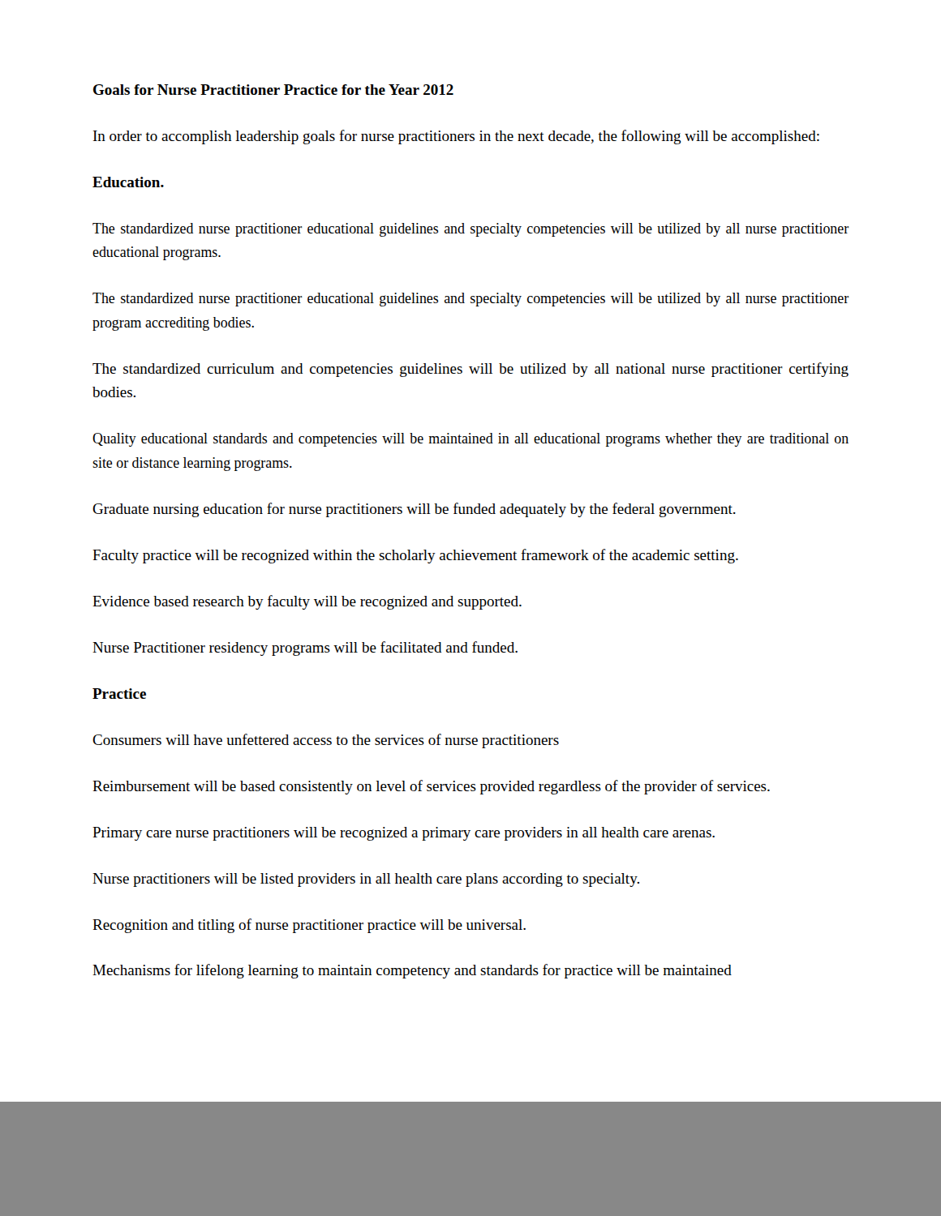Goals for Nurse Practitioner Practice for the Year 2012
In order to accomplish leadership goals for nurse practitioners in the next decade, the following will be accomplished:
Education.
The standardized nurse practitioner educational guidelines and specialty competencies will be utilized by all nurse practitioner educational programs.
The standardized nurse practitioner educational guidelines and specialty competencies will be utilized by all nurse practitioner program accrediting bodies.
The standardized curriculum and competencies guidelines will be utilized by all national nurse practitioner certifying bodies.
Quality educational standards and competencies will be maintained in all educational programs whether they are traditional on site or distance learning programs.
Graduate nursing education for nurse practitioners will be funded adequately by the federal government.
Faculty practice will be recognized within the scholarly achievement framework of the academic setting.
Evidence based research by faculty will be recognized and supported.
Nurse Practitioner residency programs will be facilitated and funded.
Practice
Consumers will have unfettered access to the services of nurse practitioners
Reimbursement will be based consistently on level of services provided regardless of the provider of services.
Primary care nurse practitioners will be recognized a primary care providers in all health care arenas.
Nurse practitioners will be listed providers in all health care plans according to specialty.
Recognition and titling of nurse practitioner practice will be universal.
Mechanisms for lifelong learning to maintain competency and standards for practice will be maintained